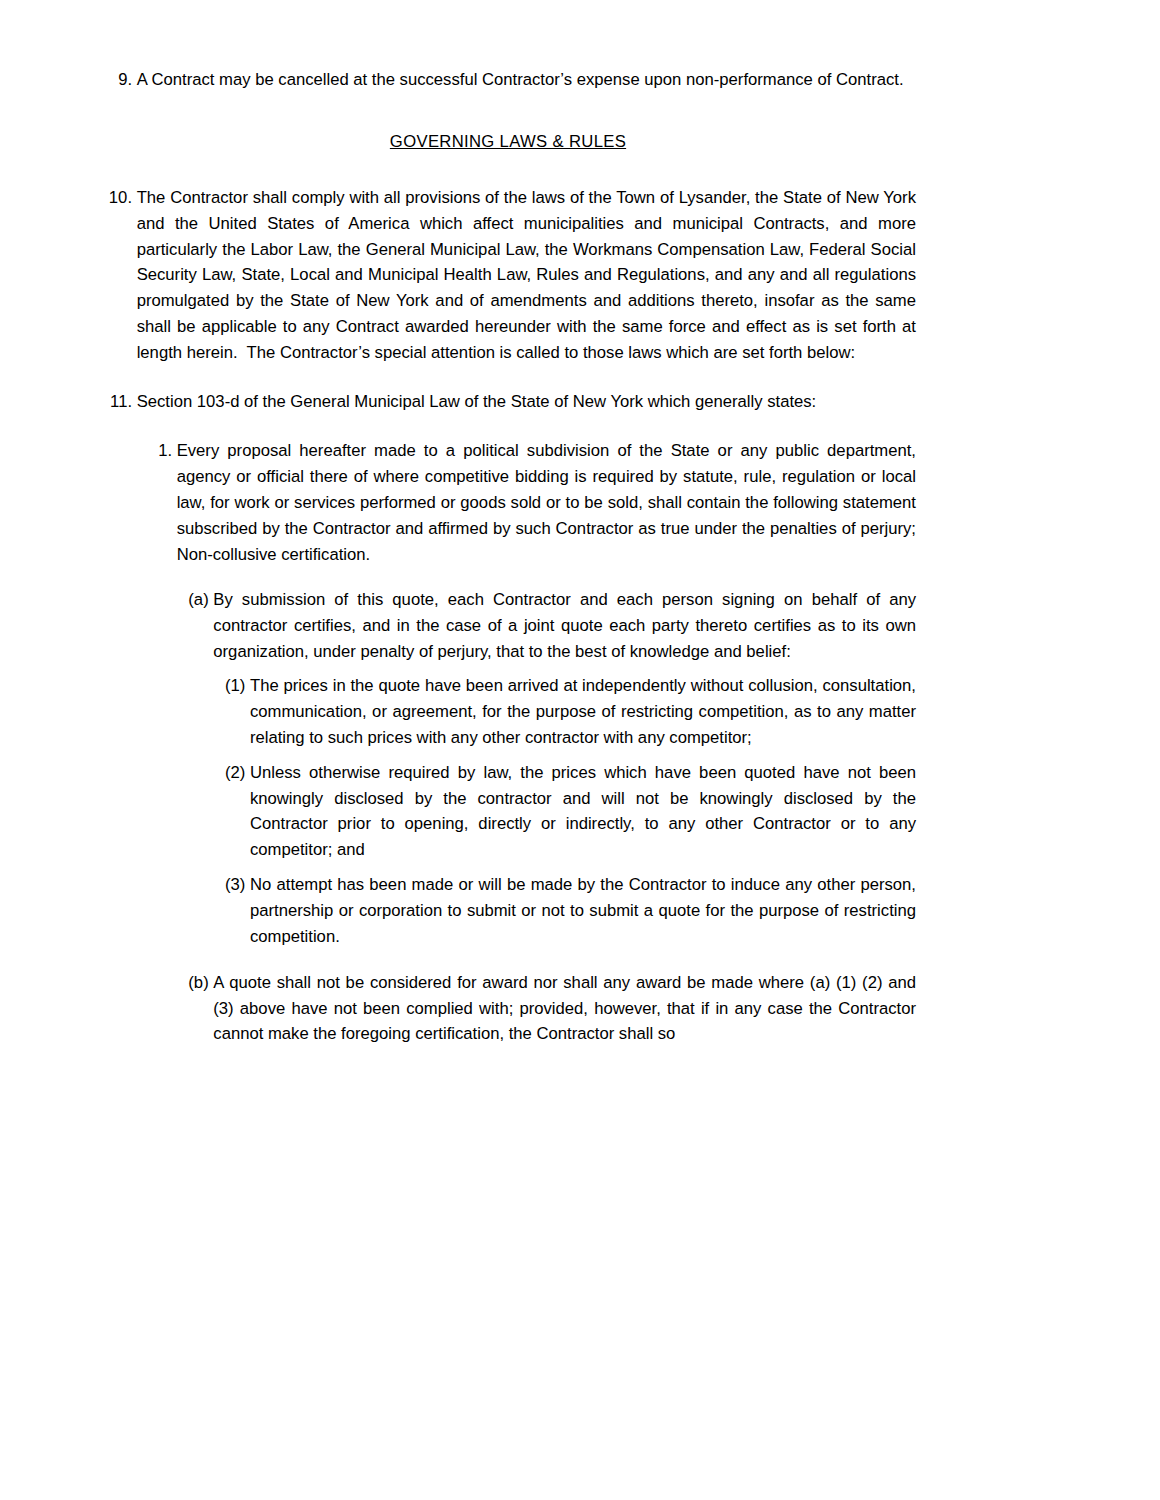A Contract may be cancelled at the successful Contractor’s expense upon non-performance of Contract.
GOVERNING LAWS & RULES
The Contractor shall comply with all provisions of the laws of the Town of Lysander, the State of New York and the United States of America which affect municipalities and municipal Contracts, and more particularly the Labor Law, the General Municipal Law, the Workmans Compensation Law, Federal Social Security Law, State, Local and Municipal Health Law, Rules and Regulations, and any and all regulations promulgated by the State of New York and of amendments and additions thereto, insofar as the same shall be applicable to any Contract awarded hereunder with the same force and effect as is set forth at length herein. The Contractor’s special attention is called to those laws which are set forth below:
Section 103-d of the General Municipal Law of the State of New York which generally states:
Every proposal hereafter made to a political subdivision of the State or any public department, agency or official there of where competitive bidding is required by statute, rule, regulation or local law, for work or services performed or goods sold or to be sold, shall contain the following statement subscribed by the Contractor and affirmed by such Contractor as true under the penalties of perjury; Non-collusive certification.
By submission of this quote, each Contractor and each person signing on behalf of any contractor certifies, and in the case of a joint quote each party thereto certifies as to its own organization, under penalty of perjury, that to the best of knowledge and belief:
The prices in the quote have been arrived at independently without collusion, consultation, communication, or agreement, for the purpose of restricting competition, as to any matter relating to such prices with any other contractor with any competitor;
Unless otherwise required by law, the prices which have been quoted have not been knowingly disclosed by the contractor and will not be knowingly disclosed by the Contractor prior to opening, directly or indirectly, to any other Contractor or to any competitor; and
No attempt has been made or will be made by the Contractor to induce any other person, partnership or corporation to submit or not to submit a quote for the purpose of restricting competition.
A quote shall not be considered for award nor shall any award be made where (a) (1) (2) and (3) above have not been complied with; provided, however, that if in any case the Contractor cannot make the foregoing certification, the Contractor shall so